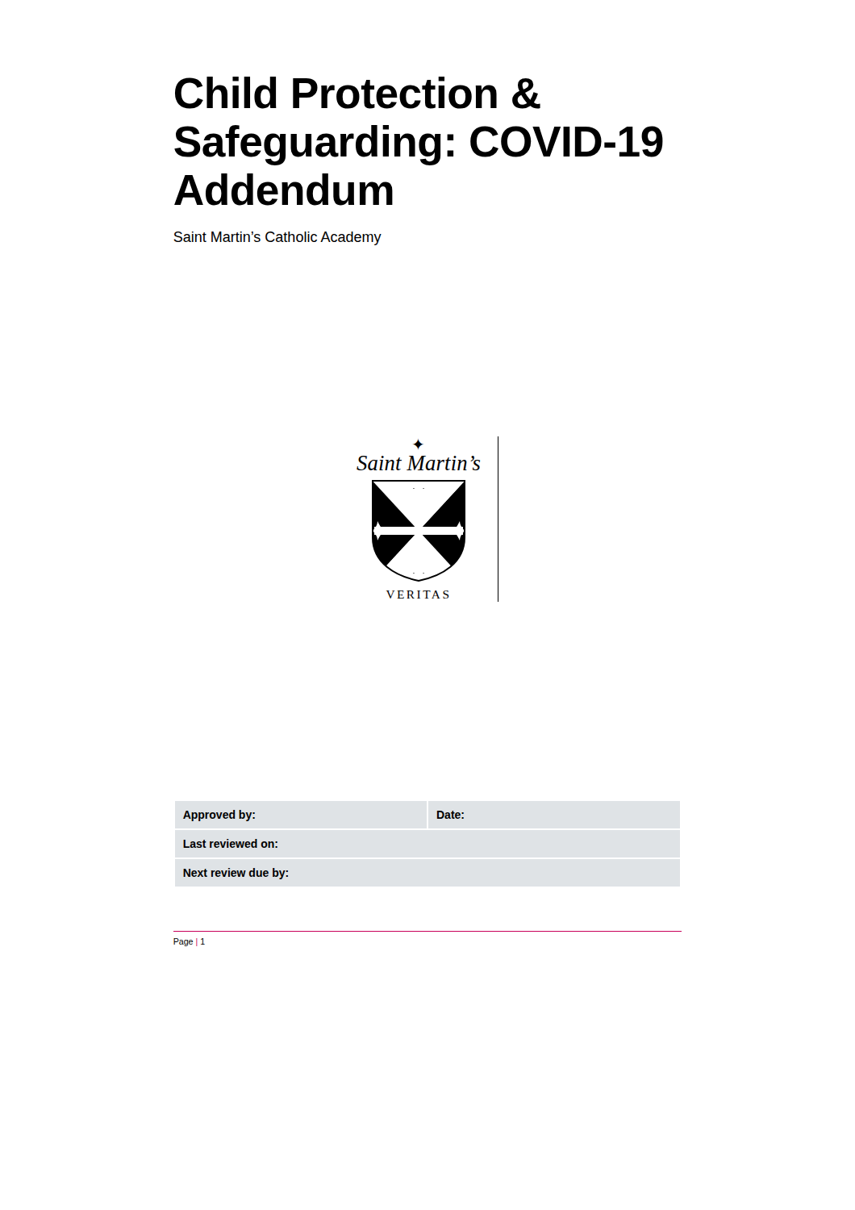Child Protection & Safeguarding: COVID-19 Addendum
Saint Martin’s Catholic Academy
✦
Saint Martin’s
VERITAS
| Approved by: | Date: |
| Last reviewed on: |
| Next review due by: |
Page | 1